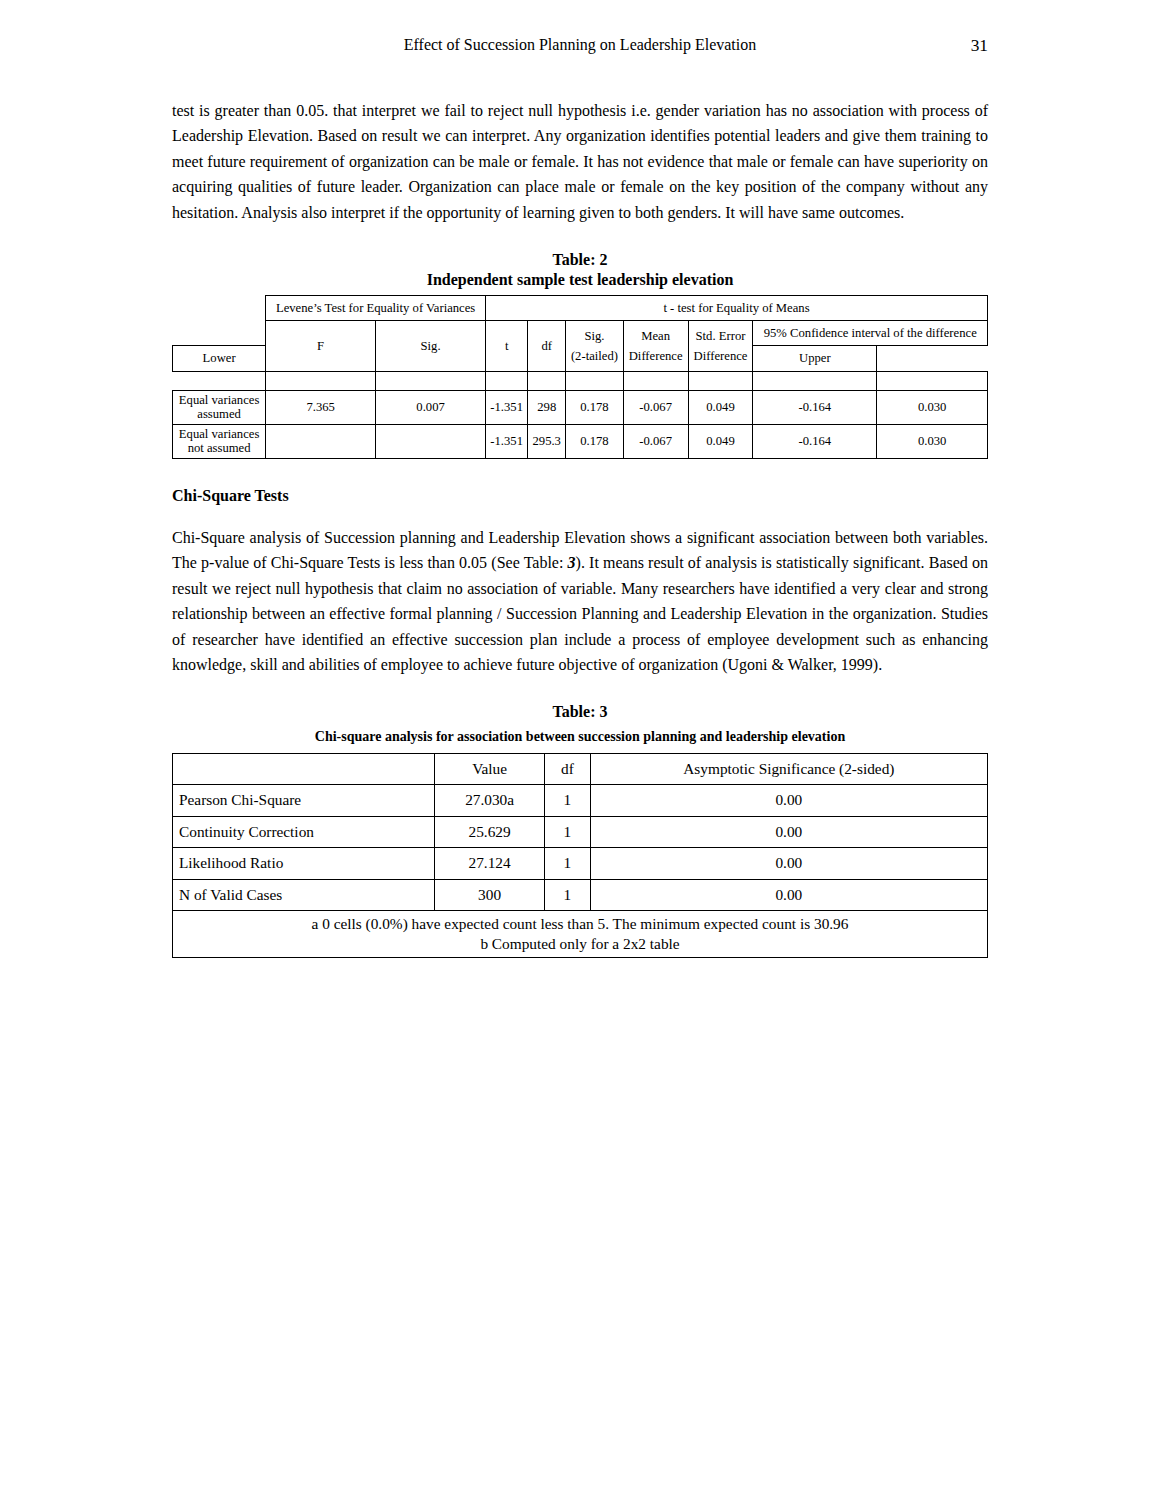Effect of Succession Planning on Leadership Elevation 31
test is greater than 0.05. that interpret we fail to reject null hypothesis i.e. gender variation has no association with process of Leadership Elevation. Based on result we can interpret. Any organization identifies potential leaders and give them training to meet future requirement of organization can be male or female. It has not evidence that male or female can have superiority on acquiring qualities of future leader. Organization can place male or female on the key position of the company without any hesitation. Analysis also interpret if the opportunity of learning given to both genders. It will have same outcomes.
Table: 2Independent sample test leadership elevation
| | Levene’s Test for Equality of Variances | t - test for Equality of Means |
| | F | Sig. | t | df | Sig. (2-tailed) | Mean Difference | Std. Error Difference | 95% Confidence interval of the difference |
| Lower | Upper |
| Equal variances assumed | 7.365 | 0.007 | -1.351 | 298 | 0.178 | -0.067 | 0.049 | -0.164 | 0.030 |
| Equal variances not assumed | | | -1.351 | 295.3 | 0.178 | -0.067 | 0.049 | -0.164 | 0.030 |
Chi-Square Tests
Chi-Square analysis of Succession planning and Leadership Elevation shows a significant association between both variables. The p-value of Chi-Square Tests is less than 0.05 (See Table: 3). It means result of analysis is statistically significant. Based on result we reject null hypothesis that claim no association of variable. Many researchers have identified a very clear and strong relationship between an effective formal planning / Succession Planning and Leadership Elevation in the organization. Studies of researcher have identified an effective succession plan include a process of employee development such as enhancing knowledge, skill and abilities of employee to achieve future objective of organization (Ugoni & Walker, 1999).
Table: 3
Chi-square analysis for association between succession planning and leadership elevation
| | Value | df | Asymptotic Significance (2-sided) |
| --- | --- | --- | --- |
| Pearson Chi-Square | 27.030a | 1 | 0.00 |
| Continuity Correction | 25.629 | 1 | 0.00 |
| Likelihood Ratio | 27.124 | 1 | 0.00 |
| N of Valid Cases | 300 | 1 | 0.00 |
| a 0 cells (0.0%) have expected count less than 5. The minimum expected count is 30.96 b Computed only for a 2x2 table |